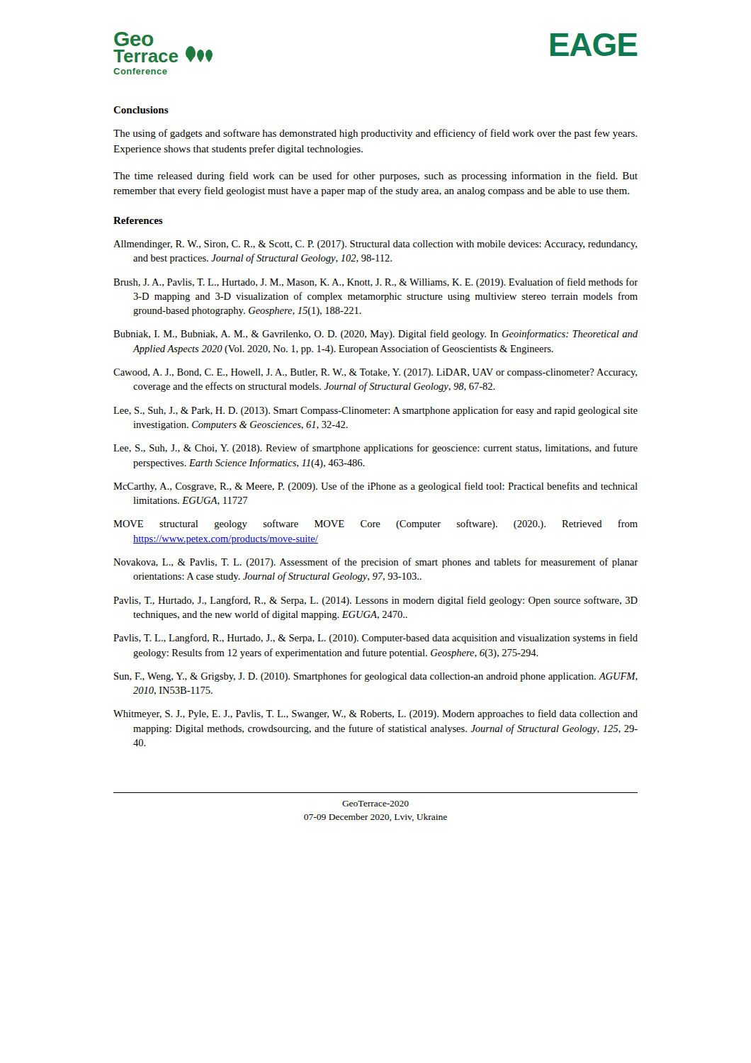Geo Terrace Conference
EAGE
Conclusions
The using of gadgets and software has demonstrated high productivity and efficiency of field work over the past few years. Experience shows that students prefer digital technologies.
The time released during field work can be used for other purposes, such as processing information in the field. But remember that every field geologist must have a paper map of the study area, an analog compass and be able to use them.
References
Allmendinger, R. W., Siron, C. R., & Scott, C. P. (2017). Structural data collection with mobile devices: Accuracy, redundancy, and best practices. Journal of Structural Geology, 102, 98-112.
Brush, J. A., Pavlis, T. L., Hurtado, J. M., Mason, K. A., Knott, J. R., & Williams, K. E. (2019). Evaluation of field methods for 3-D mapping and 3-D visualization of complex metamorphic structure using multiview stereo terrain models from ground-based photography. Geosphere, 15(1), 188-221.
Bubniak, I. M., Bubniak, A. M., & Gavrilenko, O. D. (2020, May). Digital field geology. In Geoinformatics: Theoretical and Applied Aspects 2020 (Vol. 2020, No. 1, pp. 1-4). European Association of Geoscientists & Engineers.
Cawood, A. J., Bond, C. E., Howell, J. A., Butler, R. W., & Totake, Y. (2017). LiDAR, UAV or compass-clinometer? Accuracy, coverage and the effects on structural models. Journal of Structural Geology, 98, 67-82.
Lee, S., Suh, J., & Park, H. D. (2013). Smart Compass-Clinometer: A smartphone application for easy and rapid geological site investigation. Computers & Geosciences, 61, 32-42.
Lee, S., Suh, J., & Choi, Y. (2018). Review of smartphone applications for geoscience: current status, limitations, and future perspectives. Earth Science Informatics, 11(4), 463-486.
McCarthy, A., Cosgrave, R., & Meere, P. (2009). Use of the iPhone as a geological field tool: Practical benefits and technical limitations. EGUGA, 11727
MOVE structural geology software MOVE Core (Computer software). (2020.). Retrieved from https://www.petex.com/products/move-suite/
Novakova, L., & Pavlis, T. L. (2017). Assessment of the precision of smart phones and tablets for measurement of planar orientations: A case study. Journal of Structural Geology, 97, 93-103..
Pavlis, T., Hurtado, J., Langford, R., & Serpa, L. (2014). Lessons in modern digital field geology: Open source software, 3D techniques, and the new world of digital mapping. EGUGA, 2470..
Pavlis, T. L., Langford, R., Hurtado, J., & Serpa, L. (2010). Computer-based data acquisition and visualization systems in field geology: Results from 12 years of experimentation and future potential. Geosphere, 6(3), 275-294.
Sun, F., Weng, Y., & Grigsby, J. D. (2010). Smartphones for geological data collection-an android phone application. AGUFM, 2010, IN53B-1175.
Whitmeyer, S. J., Pyle, E. J., Pavlis, T. L., Swanger, W., & Roberts, L. (2019). Modern approaches to field data collection and mapping: Digital methods, crowdsourcing, and the future of statistical analyses. Journal of Structural Geology, 125, 29-40.
GeoTerrace-2020
07-09 December 2020, Lviv, Ukraine